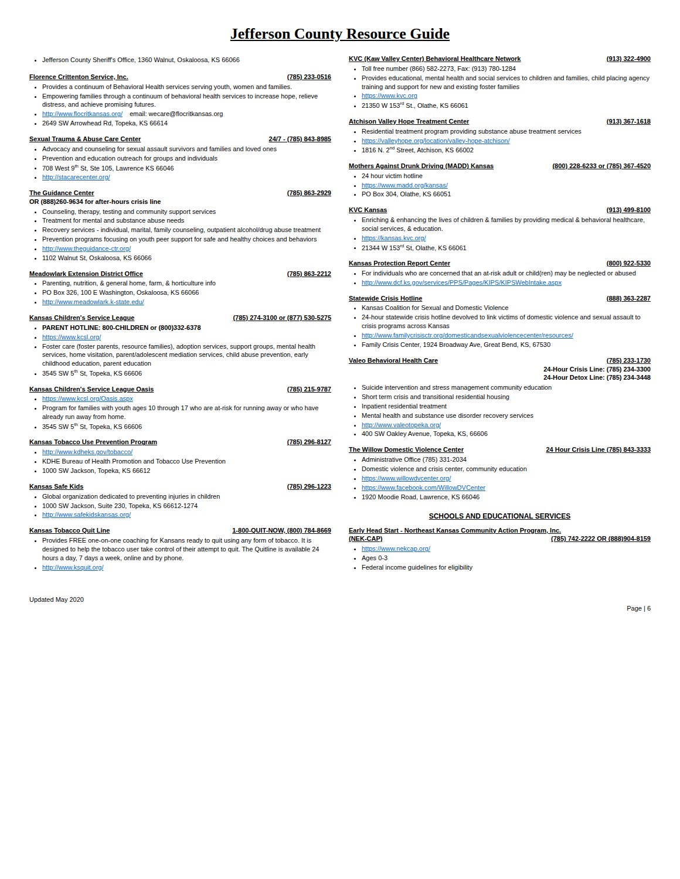Jefferson County Resource Guide
Jefferson County Sheriff's Office, 1360 Walnut, Oskaloosa, KS 66066
Florence Crittenton Service, Inc. (785) 233-0516
Provides a continuum of Behavioral Health services serving youth, women and families.
Empowering families through a continuum of behavioral health services to increase hope, relieve distress, and achieve promising futures.
http://www.flocritkansas.org/ email: wecare@flocritkansas.org
2649 SW Arrowhead Rd, Topeka, KS 66614
Sexual Trauma & Abuse Care Center 24/7 - (785) 843-8985
Advocacy and counseling for sexual assault survivors and families and loved ones
Prevention and education outreach for groups and individuals
708 West 9th St, Ste 105, Lawrence KS 66046
http://stacarecenter.org/
The Guidance Center (785) 863-2929
OR (888)260-9634 for after-hours crisis line
Counseling, therapy, testing and community support services
Treatment for mental and substance abuse needs
Recovery services - individual, marital, family counseling, outpatient alcohol/drug abuse treatment
Prevention programs focusing on youth peer support for safe and healthy choices and behaviors
http://www.theguidance-ctr.org/
1102 Walnut St, Oskaloosa, KS 66066
Meadowlark Extension District Office (785) 863-2212
Parenting, nutrition, & general home, farm, & horticulture info
PO Box 326, 100 E Washington, Oskaloosa, KS 66066
http://www.meadowlark.k-state.edu/
Kansas Children's Service League (785) 274-3100 or (877) 530-5275
PARENT HOTLINE: 800-CHILDREN or (800)332-6378
https://www.kcsl.org/
Foster care (foster parents, resource families), adoption services, support groups, mental health services, home visitation, parent/adolescent mediation services, child abuse prevention, early childhood education, parent education
3545 SW 5th St, Topeka, KS 66606
Kansas Children's Service League Oasis (785) 215-9787
https://www.kcsl.org/Oasis.aspx
Program for families with youth ages 10 through 17 who are at-risk for running away or who have already run away from home.
3545 SW 5th St, Topeka, KS 66606
Kansas Tobacco Use Prevention Program (785) 296-8127
http://www.kdheks.gov/tobacco/
KDHE Bureau of Health Promotion and Tobacco Use Prevention
1000 SW Jackson, Topeka, KS 66612
Kansas Safe Kids (785) 296-1223
Global organization dedicated to preventing injuries in children
1000 SW Jackson, Suite 230, Topeka, KS 66612-1274
http://www.safekidskansas.org/
Kansas Tobacco Quit Line 1-800-QUIT-NOW, (800) 784-8669
Provides FREE one-on-one coaching for Kansans ready to quit using any form of tobacco. It is designed to help the tobacco user take control of their attempt to quit. The Quitline is available 24 hours a day, 7 days a week, online and by phone.
http://www.ksquit.org/
KVC (Kaw Valley Center) Behavioral Healthcare Network (913) 322-4900
Toll free number (866) 582-2273, Fax: (913) 780-1284
Provides educational, mental health and social services to children and families, child placing agency training and support for new and existing foster families
https://www.kvc.org
21350 W 153rd St., Olathe, KS 66061
Atchison Valley Hope Treatment Center (913) 367-1618
Residential treatment program providing substance abuse treatment services
https://valleyhope.org/location/valley-hope-atchison/
1816 N. 2nd Street, Atchison, KS 66002
Mothers Against Drunk Driving (MADD) Kansas (800) 228-6233 or (785) 367-4520
24 hour victim hotline
https://www.madd.org/kansas/
PO Box 304, Olathe, KS 66051
KVC Kansas (913) 499-8100
Enriching & enhancing the lives of children & families by providing medical & behavioral healthcare, social services, & education.
https://kansas.kvc.org/
21344 W 153rd St, Olathe, KS 66061
Kansas Protection Report Center (800) 922-5330
For individuals who are concerned that an at-risk adult or child(ren) may be neglected or abused
http://www.dcf.ks.gov/services/PPS/Pages/KIPS/KIPSWebIntake.aspx
Statewide Crisis Hotline (888) 363-2287
Kansas Coalition for Sexual and Domestic Violence
24-hour statewide crisis hotline devolved to link victims of domestic violence and sexual assault to crisis programs across Kansas
http://www.familycrisisctr.org/domesticandsexualviolencecenter/resources/
Family Crisis Center, 1924 Broadway Ave, Great Bend, KS, 67530
Valeo Behavioral Health Care (785) 233-1730
24-Hour Crisis Line: (785) 234-3300
24-Hour Detox Line: (785) 234-3448
Suicide intervention and stress management community education
Short term crisis and transitional residential housing
Inpatient residential treatment
Mental health and substance use disorder recovery services
http://www.valeotopeka.org/
400 SW Oakley Avenue, Topeka, KS, 66606
The Willow Domestic Violence Center 24 Hour Crisis Line (785) 843-3333
Administrative Office (785) 331-2034
Domestic violence and crisis center, community education
https://www.willowdvcenter.org/
https://www.facebook.com/WillowDVCenter
1920 Moodie Road, Lawrence, KS 66046
SCHOOLS AND EDUCATIONAL SERVICES
Early Head Start - Northeast Kansas Community Action Program, Inc.
(NEK-CAP) (785) 742-2222 OR (888)904-8159
https://www.nekcap.org/
Ages 0-3
Federal income guidelines for eligibility
Updated May 2020
Page | 6